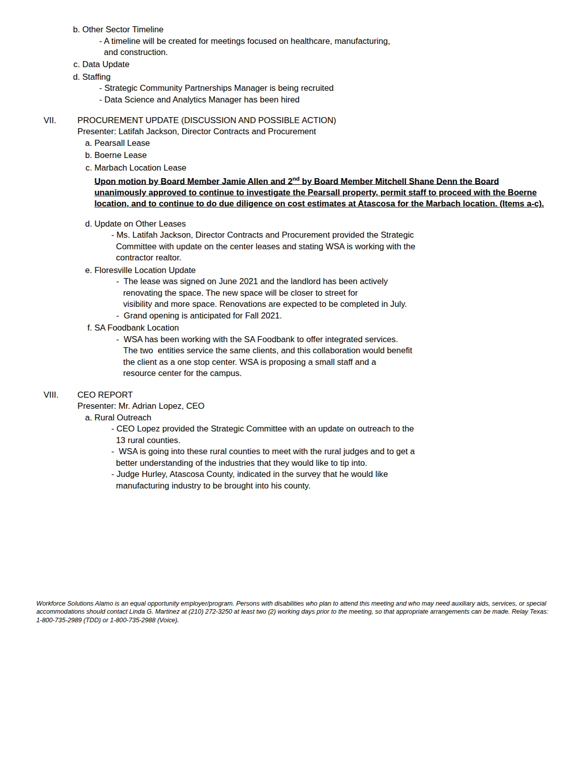Other Sector Timeline
- A timeline will be created for meetings focused on healthcare, manufacturing,
and construction.
Data Update
Staffing
- Strategic Community Partnerships Manager is being recruited
- Data Science and Analytics Manager has been hired
VII.
PROCUREMENT UPDATE (DISCUSSION AND POSSIBLE ACTION)
Presenter: Latifah Jackson, Director Contracts and Procurement
Pearsall Lease
Boerne Lease
Marbach Location Lease Upon motion by Board Member Jamie Allen and 2nd by Board Member Mitchell Shane Denn the Board unanimously approved to continue to investigate the Pearsall property, permit staff to proceed with the Boerne location, and to continue to do due diligence on cost estimates at Atascosa for the Marbach location. (Items a-c).
Update on Other Leases
- Ms. Latifah Jackson, Director Contracts and Procurement provided the Strategic
Committee with update on the center leases and stating WSA is working with the
contractor realtor.
Floresville Location Update
- The lease was signed on June 2021 and the landlord has been actively
renovating the space. The new space will be closer to street for
visibility and more space. Renovations are expected to be completed in July.
- Grand opening is anticipated for Fall 2021.
SA Foodbank Location
- WSA has been working with the SA Foodbank to offer integrated services.
The two entities service the same clients, and this collaboration would benefit
the client as a one stop center. WSA is proposing a small staff and a
resource center for the campus.
VIII.
CEO REPORT
Presenter: Mr. Adrian Lopez, CEO
Rural Outreach
- CEO Lopez provided the Strategic Committee with an update on outreach to the
13 rural counties.
- WSA is going into these rural counties to meet with the rural judges and to get a
better understanding of the industries that they would like to tip into.
- Judge Hurley, Atascosa County, indicated in the survey that he would like
manufacturing industry to be brought into his county.
Workforce Solutions Alamo is an equal opportunity employer/program. Persons with disabilities who plan to attend this meeting and who may need auxiliary aids, services, or special accommodations should contact Linda G. Martinez at (210) 272-3250 at least two (2) working days prior to the meeting, so that appropriate arrangements can be made. Relay Texas: 1-800-735-2989 (TDD) or 1-800-735-2988 (Voice).